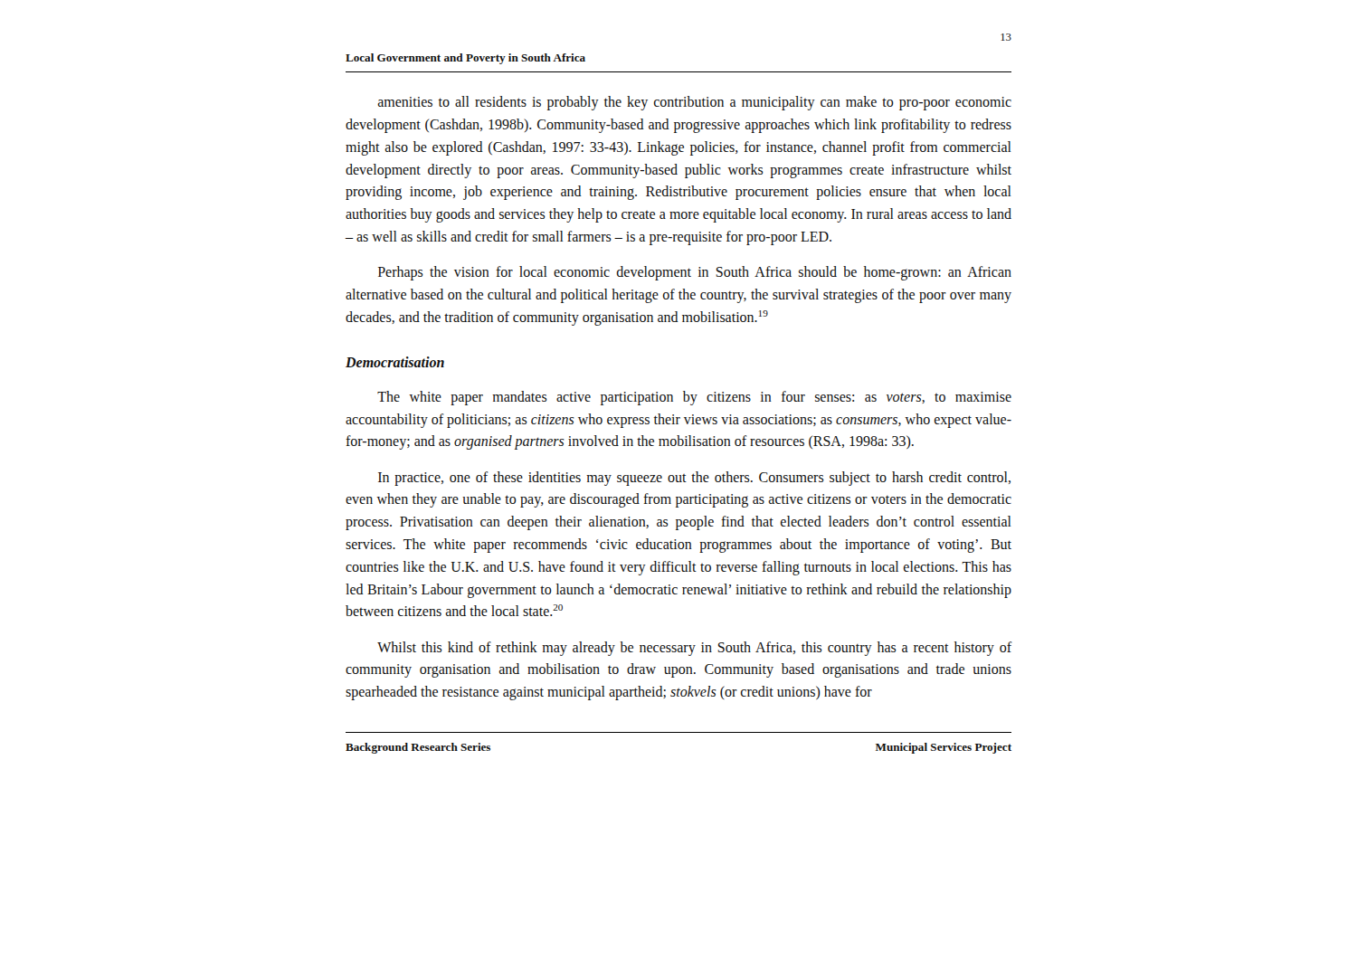13
Local Government and Poverty in South Africa
amenities to all residents is probably the key contribution a municipality can make to pro-poor economic development (Cashdan, 1998b). Community-based and progressive approaches which link profitability to redress might also be explored (Cashdan, 1997: 33-43). Linkage policies, for instance, channel profit from commercial development directly to poor areas. Community-based public works programmes create infrastructure whilst providing income, job experience and training. Redistributive procurement policies ensure that when local authorities buy goods and services they help to create a more equitable local economy. In rural areas access to land – as well as skills and credit for small farmers – is a pre-requisite for pro-poor LED.
Perhaps the vision for local economic development in South Africa should be home-grown: an African alternative based on the cultural and political heritage of the country, the survival strategies of the poor over many decades, and the tradition of community organisation and mobilisation.19
Democratisation
The white paper mandates active participation by citizens in four senses: as voters, to maximise accountability of politicians; as citizens who express their views via associations; as consumers, who expect value-for-money; and as organised partners involved in the mobilisation of resources (RSA, 1998a: 33).
In practice, one of these identities may squeeze out the others. Consumers subject to harsh credit control, even when they are unable to pay, are discouraged from participating as active citizens or voters in the democratic process. Privatisation can deepen their alienation, as people find that elected leaders don’t control essential services. The white paper recommends ‘civic education programmes about the importance of voting’. But countries like the U.K. and U.S. have found it very difficult to reverse falling turnouts in local elections. This has led Britain’s Labour government to launch a ‘democratic renewal’ initiative to rethink and rebuild the relationship between citizens and the local state.20
Whilst this kind of rethink may already be necessary in South Africa, this country has a recent history of community organisation and mobilisation to draw upon. Community based organisations and trade unions spearheaded the resistance against municipal apartheid; stokvels (or credit unions) have for
Background Research Series Municipal Services Project